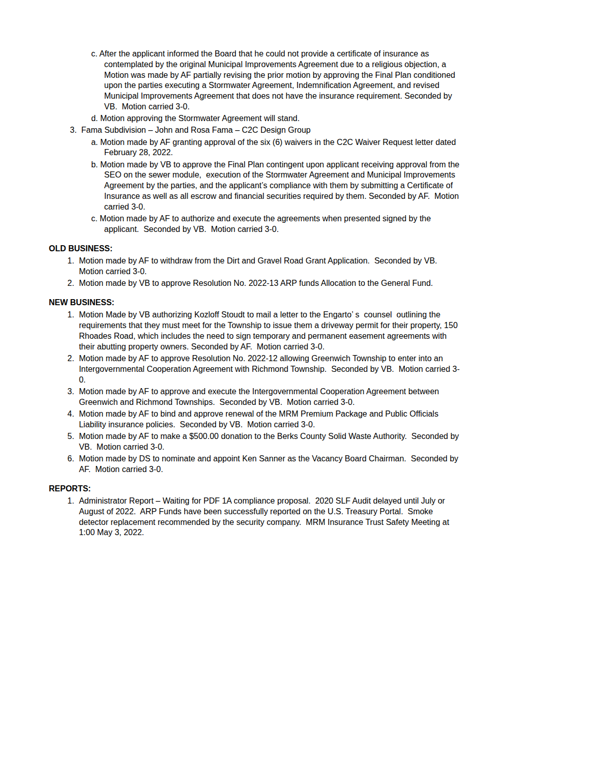c. After the applicant informed the Board that he could not provide a certificate of insurance as contemplated by the original Municipal Improvements Agreement due to a religious objection, a Motion was made by AF partially revising the prior motion by approving the Final Plan conditioned upon the parties executing a Stormwater Agreement, Indemnification Agreement, and revised Municipal Improvements Agreement that does not have the insurance requirement. Seconded by VB. Motion carried 3-0.
d. Motion approving the Stormwater Agreement will stand.
3. Fama Subdivision – John and Rosa Fama – C2C Design Group
a. Motion made by AF granting approval of the six (6) waivers in the C2C Waiver Request letter dated February 28, 2022.
b. Motion made by VB to approve the Final Plan contingent upon applicant receiving approval from the SEO on the sewer module, execution of the Stormwater Agreement and Municipal Improvements Agreement by the parties, and the applicant’s compliance with them by submitting a Certificate of Insurance as well as all escrow and financial securities required by them. Seconded by AF. Motion carried 3-0.
c. Motion made by AF to authorize and execute the agreements when presented signed by the applicant. Seconded by VB. Motion carried 3-0.
Old Business:
Motion made by AF to withdraw from the Dirt and Gravel Road Grant Application. Seconded by VB. Motion carried 3-0.
Motion made by VB to approve Resolution No. 2022-13 ARP funds Allocation to the General Fund.
New Business:
Motion Made by VB authorizing Kozloff Stoudt to mail a letter to the Engarto’ s counsel outlining the requirements that they must meet for the Township to issue them a driveway permit for their property, 150 Rhoades Road, which includes the need to sign temporary and permanent easement agreements with their abutting property owners. Seconded by AF. Motion carried 3-0.
Motion made by AF to approve Resolution No. 2022-12 allowing Greenwich Township to enter into an Intergovernmental Cooperation Agreement with Richmond Township. Seconded by VB. Motion carried 3-0.
Motion made by AF to approve and execute the Intergovernmental Cooperation Agreement between Greenwich and Richmond Townships. Seconded by VB. Motion carried 3-0.
Motion made by AF to bind and approve renewal of the MRM Premium Package and Public Officials Liability insurance policies. Seconded by VB. Motion carried 3-0.
Motion made by AF to make a $500.00 donation to the Berks County Solid Waste Authority. Seconded by VB. Motion carried 3-0.
Motion made by DS to nominate and appoint Ken Sanner as the Vacancy Board Chairman. Seconded by AF. Motion carried 3-0.
Reports:
Administrator Report – Waiting for PDF 1A compliance proposal. 2020 SLF Audit delayed until July or August of 2022. ARP Funds have been successfully reported on the U.S. Treasury Portal. Smoke detector replacement recommended by the security company. MRM Insurance Trust Safety Meeting at 1:00 May 3, 2022.